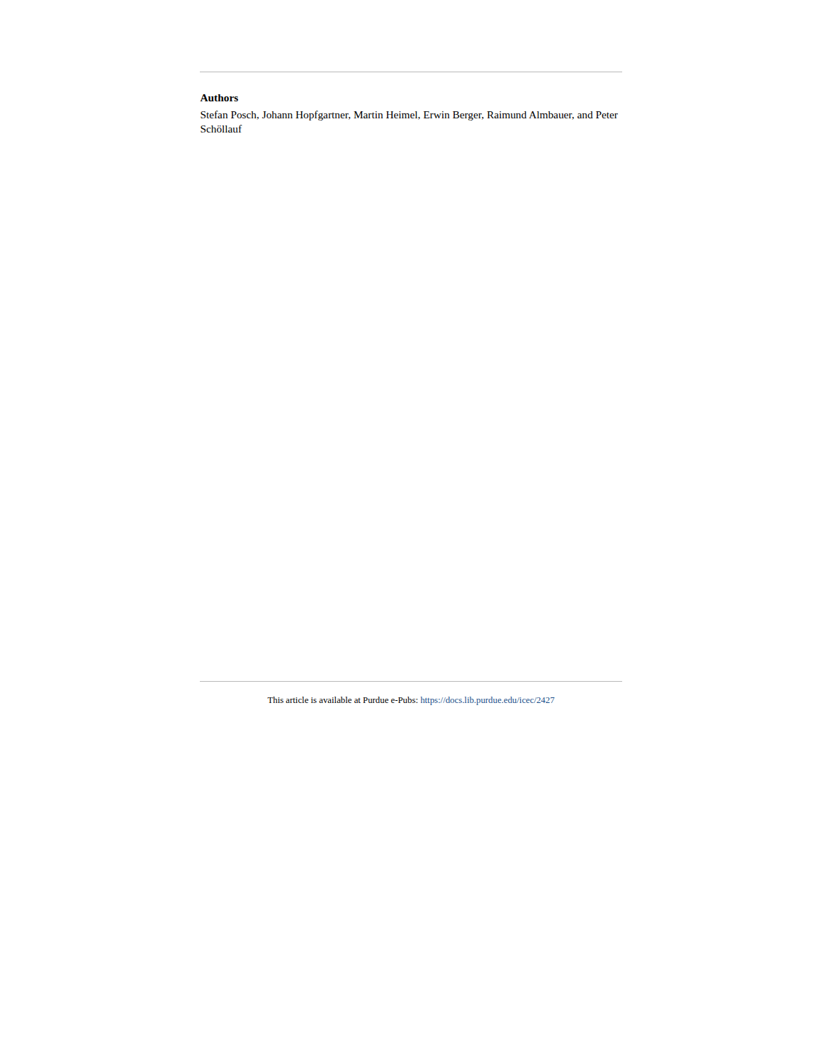Authors
Stefan Posch, Johann Hopfgartner, Martin Heimel, Erwin Berger, Raimund Almbauer, and Peter Schöllauf
This article is available at Purdue e-Pubs: https://docs.lib.purdue.edu/icec/2427